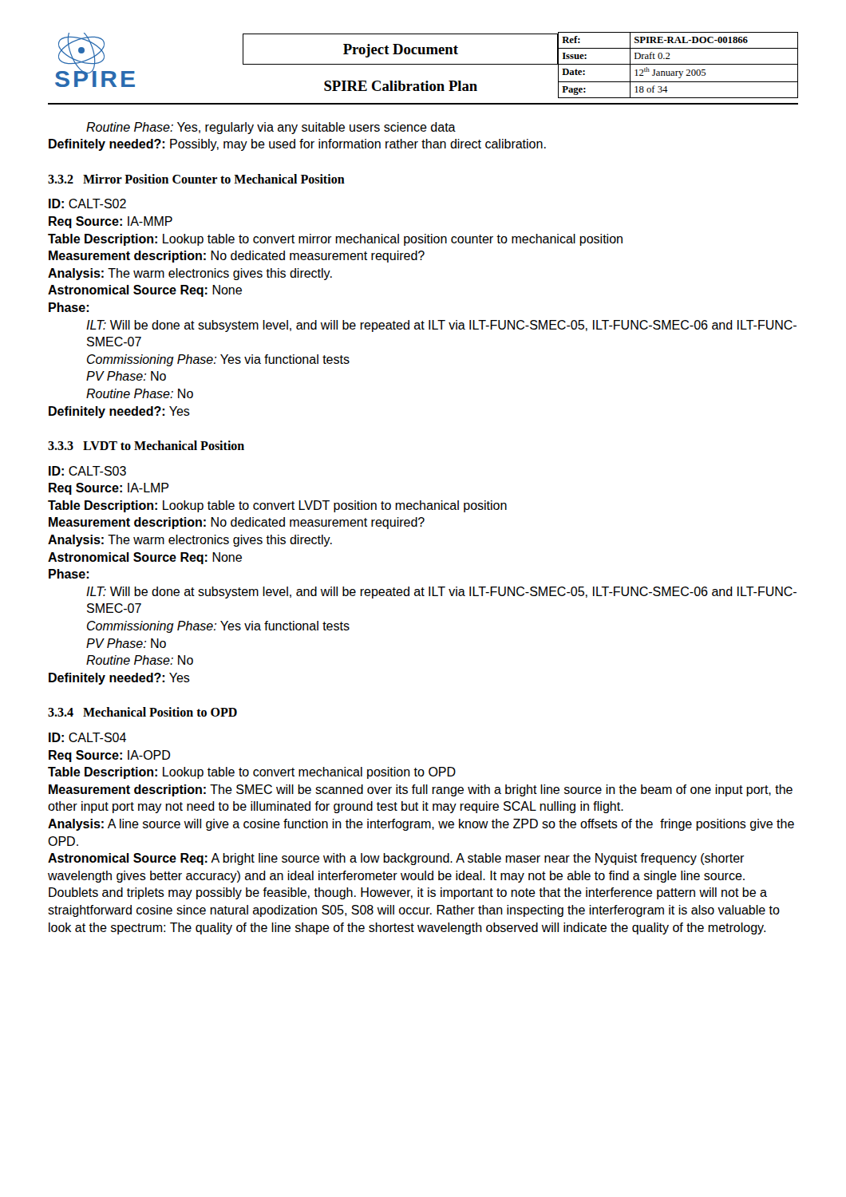| SPIRE | Project Document SPIRE Calibration Plan | / Ref: / SPIRE-RAL-DOC-001866 / / Issue: / Draft 0.2 / / Date: / 12 th January 2005 / / Page: / 18 of 34 / |
Routine Phase: Yes, regularly via any suitable users science data
Definitely needed?: Possibly, may be used for information rather than direct calibration.
3.3.2 Mirror Position Counter to Mechanical Position
ID: CALT-S02
Req Source: IA-MMP
Table Description: Lookup table to convert mirror mechanical position counter to mechanical position
Measurement description: No dedicated measurement required?
Analysis: The warm electronics gives this directly.
Astronomical Source Req: None
Phase:
ILT: Will be done at subsystem level, and will be repeated at ILT via ILT-FUNC-SMEC-05, ILT-FUNC-SMEC-06 and ILT-FUNC-SMEC-07
Commissioning Phase: Yes via functional tests
PV Phase: No
Routine Phase: No
Definitely needed?: Yes
3.3.3 LVDT to Mechanical Position
ID: CALT-S03
Req Source: IA-LMP
Table Description: Lookup table to convert LVDT position to mechanical position
Measurement description: No dedicated measurement required?
Analysis: The warm electronics gives this directly.
Astronomical Source Req: None
Phase:
ILT: Will be done at subsystem level, and will be repeated at ILT via ILT-FUNC-SMEC-05, ILT-FUNC-SMEC-06 and ILT-FUNC-SMEC-07
Commissioning Phase: Yes via functional tests
PV Phase: No
Routine Phase: No
Definitely needed?: Yes
3.3.4 Mechanical Position to OPD
ID: CALT-S04
Req Source: IA-OPD
Table Description: Lookup table to convert mechanical position to OPD
Measurement description: The SMEC will be scanned over its full range with a bright line source in the beam of one input port, the other input port may not need to be illuminated for ground test but it may require SCAL nulling in flight.
Analysis: A line source will give a cosine function in the interfogram, we know the ZPD so the offsets of the fringe positions give the OPD.
Astronomical Source Req: A bright line source with a low background. A stable maser near the Nyquist frequency (shorter wavelength gives better accuracy) and an ideal interferometer would be ideal. It may not be able to find a single line source. Doublets and triplets may possibly be feasible, though. However, it is important to note that the interference pattern will not be a straightforward cosine since natural apodization S05, S08 will occur. Rather than inspecting the interferogram it is also valuable to look at the spectrum: The quality of the line shape of the shortest wavelength observed will indicate the quality of the metrology.